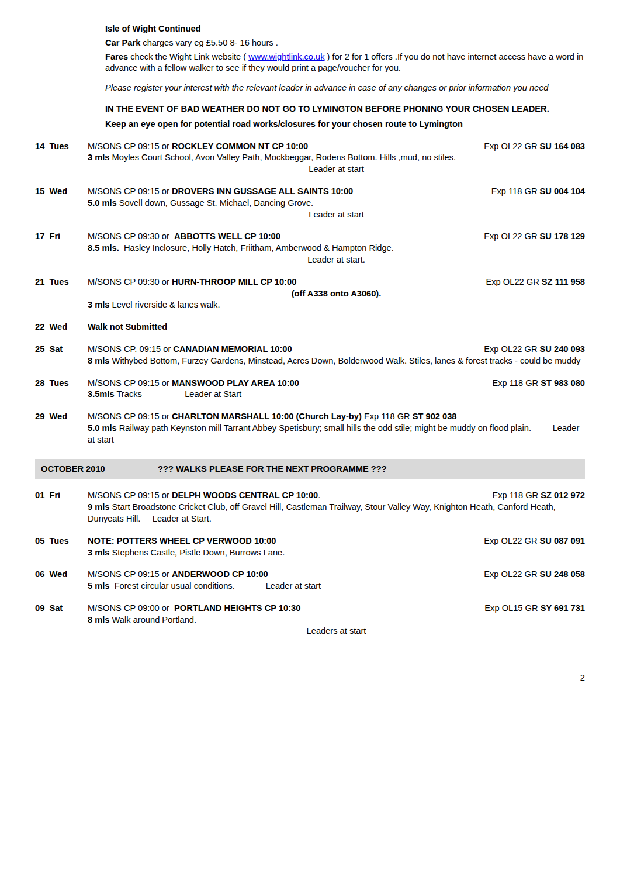Isle of Wight Continued
Car Park charges vary eg £5.50 8- 16 hours .
Fares check the Wight Link website ( www.wightlink.co.uk ) for 2 for 1 offers .If you do not have internet access have a word in advance with a fellow walker to see if they would print a page/voucher for you.
Please register your interest with the relevant leader in advance in case of any changes or prior information you need
IN THE EVENT OF BAD WEATHER DO NOT GO TO LYMINGTON BEFORE PHONING YOUR CHOSEN LEADER.
Keep an eye open for potential road works/closures for your chosen route to Lymington
14 Tues
M/SONS CP 09:15 or ROCKLEY COMMON NT CP 10:00
Exp OL22 GR SU 164 083
3 mls Moyles Court School, Avon Valley Path, Mockbeggar, Rodens Bottom. Hills ,mud, no stiles.
Leader at start
15 Wed
M/SONS CP 09:15 or DROVERS INN GUSSAGE ALL SAINTS 10:00
Exp 118 GR SU 004 104
5.0 mls Sovell down, Gussage St. Michael, Dancing Grove.
Leader at start
17 Fri
M/SONS CP 09:30 or ABBOTTS WELL CP 10:00
Exp OL22 GR SU 178 129
8.5 mls. Hasley Inclosure, Holly Hatch, Friitham, Amberwood & Hampton Ridge.
Leader at start.
21 Tues
M/SONS CP 09:30 or HURN-THROOP MILL CP 10:00
Exp OL22 GR SZ 111 958
(off A338 onto A3060).
3 mls Level riverside & lanes walk.
22 Wed
Walk not Submitted
25 Sat
M/SONS CP. 09:15 or CANADIAN MEMORIAL 10:00
Exp OL22 GR SU 240 093
8 mls Withybed Bottom, Furzey Gardens, Minstead, Acres Down, Bolderwood Walk. Stiles, lanes & forest tracks - could be muddy
28 Tues
M/SONS CP 09:15 or MANSWOOD PLAY AREA 10:00
Exp 118 GR ST 983 080
3.5mls Tracks Leader at Start
29 Wed
M/SONS CP 09:15 or CHARLTON MARSHALL 10:00 (Church Lay-by) Exp 118 GR ST 902 038
5.0 mls Railway path Keynston mill Tarrant Abbey Spetisbury; small hills the odd stile; might be muddy on flood plain. Leader at start
OCTOBER 2010??? WALKS PLEASE FOR THE NEXT PROGRAMME ???
01 Fri
M/SONS CP 09:15 or DELPH WOODS CENTRAL CP 10:00.
Exp 118 GR SZ 012 972
9 mls Start Broadstone Cricket Club, off Gravel Hill, Castleman Trailway, Stour Valley Way, Knighton Heath, Canford Heath, Dunyeats Hill. Leader at Start.
05 Tues
NOTE: POTTERS WHEEL CP VERWOOD 10:00
Exp OL22 GR SU 087 091
3 mls Stephens Castle, Pistle Down, Burrows Lane.
06 Wed
M/SONS CP 09:15 or ANDERWOOD CP 10:00
Exp OL22 GR SU 248 058
5 mls Forest circular usual conditions. Leader at start
09 Sat
M/SONS CP 09:00 or PORTLAND HEIGHTS CP 10:30
Exp OL15 GR SY 691 731
8 mls Walk around Portland.
Leaders at start
2